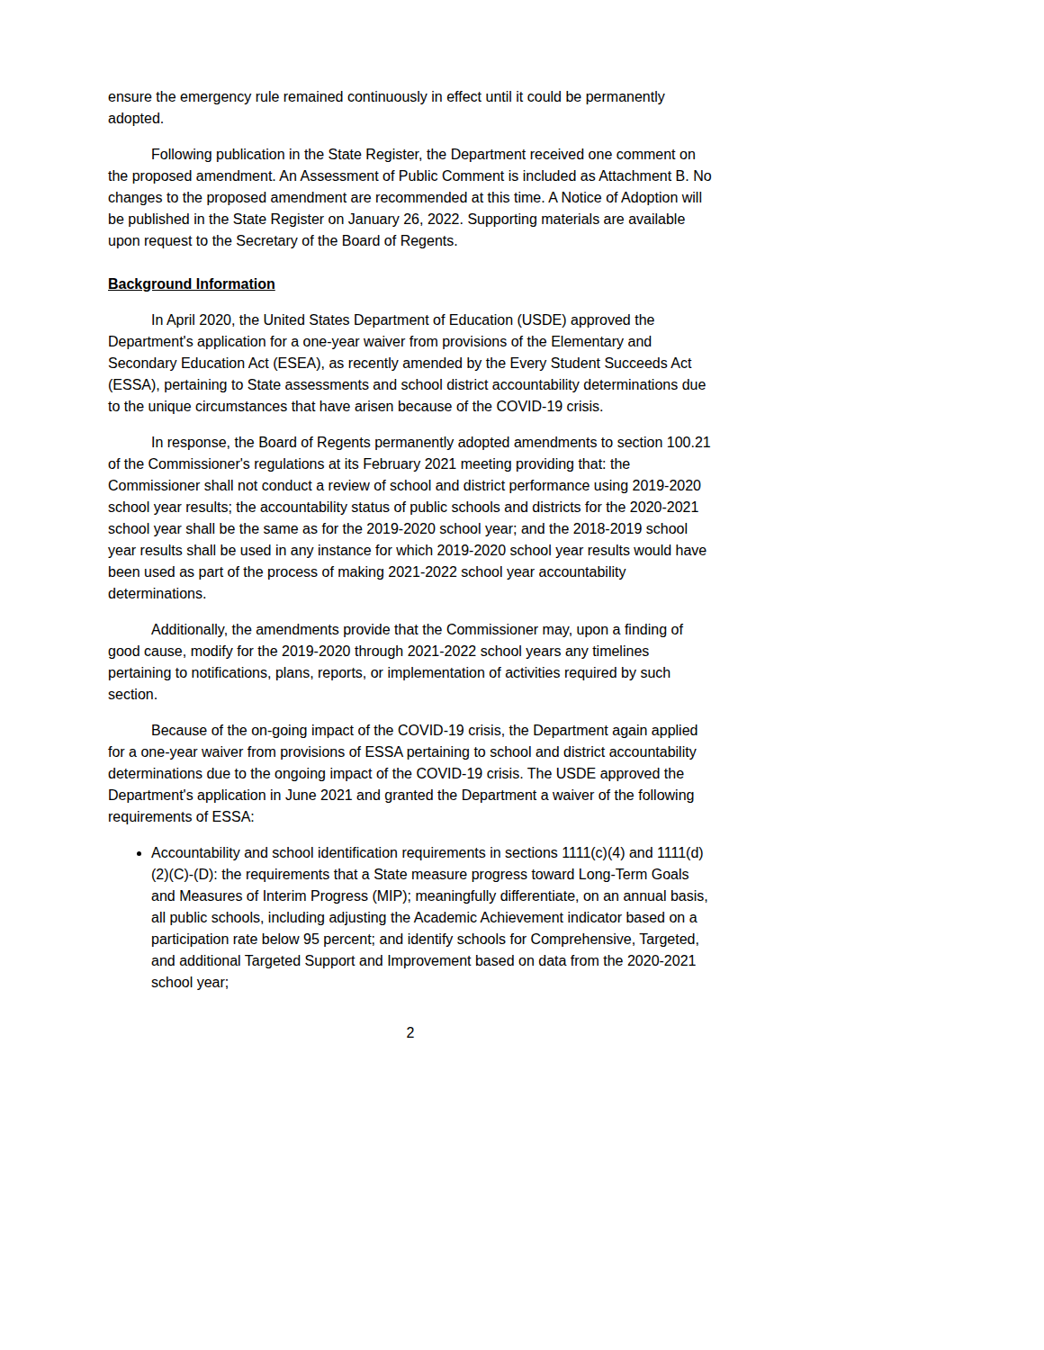ensure the emergency rule remained continuously in effect until it could be permanently adopted.
Following publication in the State Register, the Department received one comment on the proposed amendment. An Assessment of Public Comment is included as Attachment B. No changes to the proposed amendment are recommended at this time. A Notice of Adoption will be published in the State Register on January 26, 2022. Supporting materials are available upon request to the Secretary of the Board of Regents.
Background Information
In April 2020, the United States Department of Education (USDE) approved the Department's application for a one-year waiver from provisions of the Elementary and Secondary Education Act (ESEA), as recently amended by the Every Student Succeeds Act (ESSA), pertaining to State assessments and school district accountability determinations due to the unique circumstances that have arisen because of the COVID-19 crisis.
In response, the Board of Regents permanently adopted amendments to section 100.21 of the Commissioner's regulations at its February 2021 meeting providing that: the Commissioner shall not conduct a review of school and district performance using 2019-2020 school year results; the accountability status of public schools and districts for the 2020-2021 school year shall be the same as for the 2019-2020 school year; and the 2018-2019 school year results shall be used in any instance for which 2019-2020 school year results would have been used as part of the process of making 2021-2022 school year accountability determinations.
Additionally, the amendments provide that the Commissioner may, upon a finding of good cause, modify for the 2019-2020 through 2021-2022 school years any timelines pertaining to notifications, plans, reports, or implementation of activities required by such section.
Because of the on-going impact of the COVID-19 crisis, the Department again applied for a one-year waiver from provisions of ESSA pertaining to school and district accountability determinations due to the ongoing impact of the COVID-19 crisis. The USDE approved the Department's application in June 2021 and granted the Department a waiver of the following requirements of ESSA:
Accountability and school identification requirements in sections 1111(c)(4) and 1111(d)(2)(C)-(D): the requirements that a State measure progress toward Long-Term Goals and Measures of Interim Progress (MIP); meaningfully differentiate, on an annual basis, all public schools, including adjusting the Academic Achievement indicator based on a participation rate below 95 percent; and identify schools for Comprehensive, Targeted, and additional Targeted Support and Improvement based on data from the 2020-2021 school year;
2